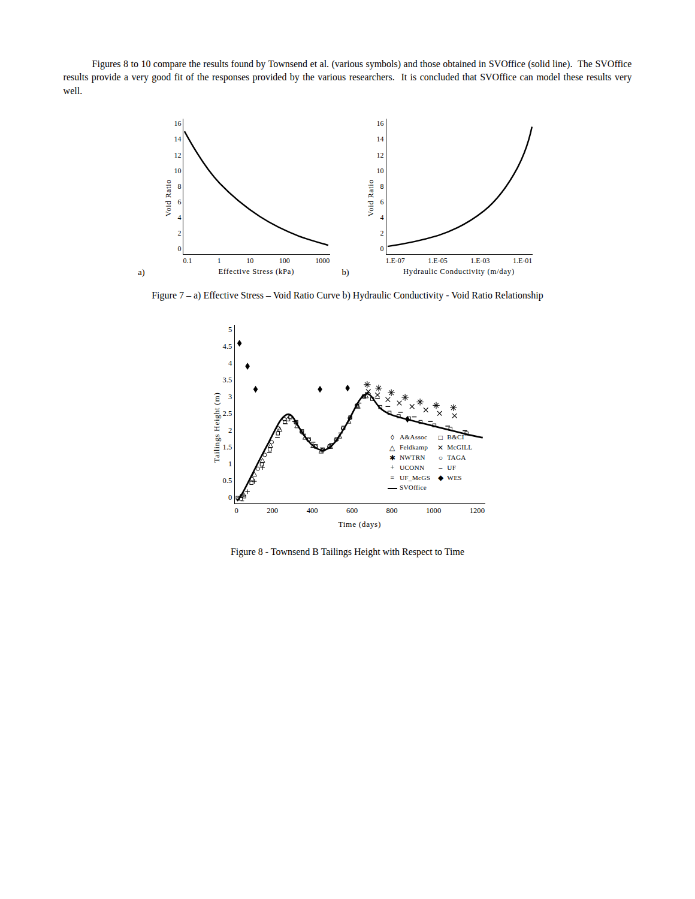Figures 8 to 10 compare the results found by Townsend et al. (various symbols) and those obtained in SVOffice (solid line). The SVOffice results provide a very good fit of the responses provided by the various researchers. It is concluded that SVOffice can model these results very well.
a)
Void Ratio
1614121086420
0.11101001000
Effective Stress (kPa)
b)
Void Ratio
1614121086420
1.E-071.E-051.E-031.E-01
Hydraulic Conductivity (m/day)
Figure 7 – a) Effective Stress – Void Ratio Curve b) Hydraulic Conductivity - Void Ratio Relationship
Tailings Height (m)
54.543.532.521.510.50
| ◊ | A&Assoc | □ | B&CI |
| △ | Feldkamp | ✕ | McGILL |
| ✱ | NWTRN | ○ | TAGA |
| + | UCONN | – | UF |
| ≡ | UF_McGS | ◆ | WES |
| | SVOffice | | |
020040060080010001200
Time (days)
Figure 8 - Townsend B Tailings Height with Respect to Time